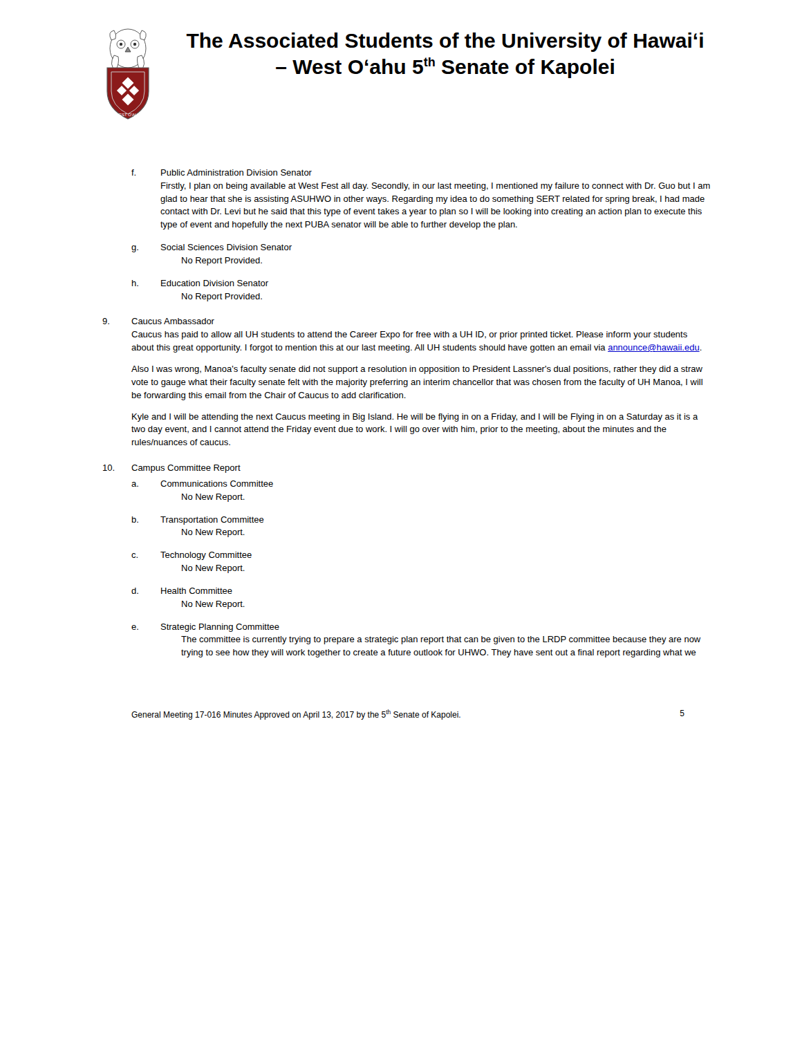WEST O'AHU
The Associated Students of the University of Hawaiʻi – West Oʻahu 5th Senate of Kapolei
f. Public Administration Division Senator
Firstly, I plan on being available at West Fest all day. Secondly, in our last meeting, I mentioned my failure to connect with Dr. Guo but I am glad to hear that she is assisting ASUHWO in other ways. Regarding my idea to do something SERT related for spring break, I had made contact with Dr. Levi but he said that this type of event takes a year to plan so I will be looking into creating an action plan to execute this type of event and hopefully the next PUBA senator will be able to further develop the plan.
g. Social Sciences Division Senator
No Report Provided.
h. Education Division Senator
No Report Provided.
9. Caucus Ambassador
Caucus has paid to allow all UH students to attend the Career Expo for free with a UH ID, or prior printed ticket. Please inform your students about this great opportunity. I forgot to mention this at our last meeting. All UH students should have gotten an email via announce@hawaii.edu.
Also I was wrong, Manoa's faculty senate did not support a resolution in opposition to President Lassner's dual positions, rather they did a straw vote to gauge what their faculty senate felt with the majority preferring an interim chancellor that was chosen from the faculty of UH Manoa, I will be forwarding this email from the Chair of Caucus to add clarification.
Kyle and I will be attending the next Caucus meeting in Big Island. He will be flying in on a Friday, and I will be Flying in on a Saturday as it is a two day event, and I cannot attend the Friday event due to work. I will go over with him, prior to the meeting, about the minutes and the rules/nuances of caucus.
10. Campus Committee Report
a. Communications Committee
No New Report.
b. Transportation Committee
No New Report.
c. Technology Committee
No New Report.
d. Health Committee
No New Report.
e. Strategic Planning Committee
The committee is currently trying to prepare a strategic plan report that can be given to the LRDP committee because they are now trying to see how they will work together to create a future outlook for UHWO. They have sent out a final report regarding what we
General Meeting 17-016 Minutes Approved on April 13, 2017 by the 5th Senate of Kapolei. 5